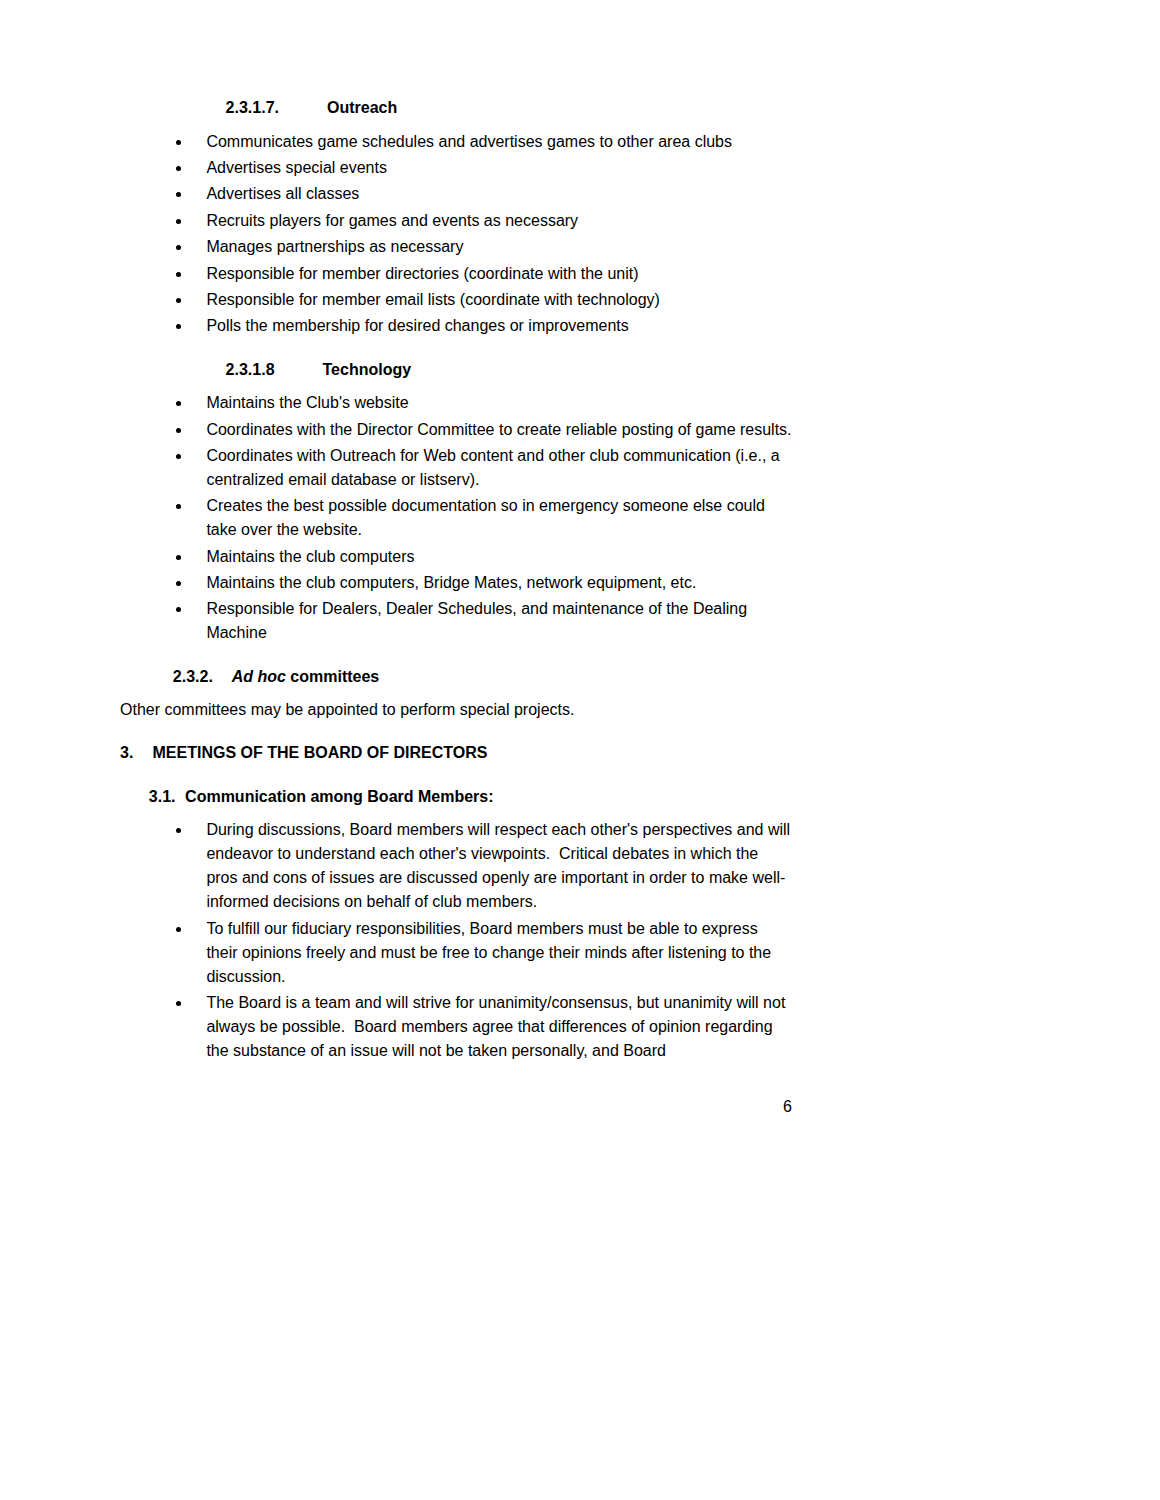2.3.1.7. Outreach
Communicates game schedules and advertises games to other area clubs
Advertises special events
Advertises all classes
Recruits players for games and events as necessary
Manages partnerships as necessary
Responsible for member directories (coordinate with the unit)
Responsible for member email lists (coordinate with technology)
Polls the membership for desired changes or improvements
2.3.1.8 Technology
Maintains the Club's website
Coordinates with the Director Committee to create reliable posting of game results.
Coordinates with Outreach for Web content and other club communication (i.e., a centralized email database or listserv).
Creates the best possible documentation so in emergency someone else could take over the website.
Maintains the club computers
Maintains the club computers, Bridge Mates, network equipment, etc.
Responsible for Dealers, Dealer Schedules, and maintenance of the Dealing Machine
2.3.2. Ad hoc committees
Other committees may be appointed to perform special projects.
3. MEETINGS OF THE BOARD OF DIRECTORS
3.1. Communication among Board Members:
During discussions, Board members will respect each other's perspectives and will endeavor to understand each other's viewpoints. Critical debates in which the pros and cons of issues are discussed openly are important in order to make well-informed decisions on behalf of club members.
To fulfill our fiduciary responsibilities, Board members must be able to express their opinions freely and must be free to change their minds after listening to the discussion.
The Board is a team and will strive for unanimity/consensus, but unanimity will not always be possible. Board members agree that differences of opinion regarding the substance of an issue will not be taken personally, and Board
6